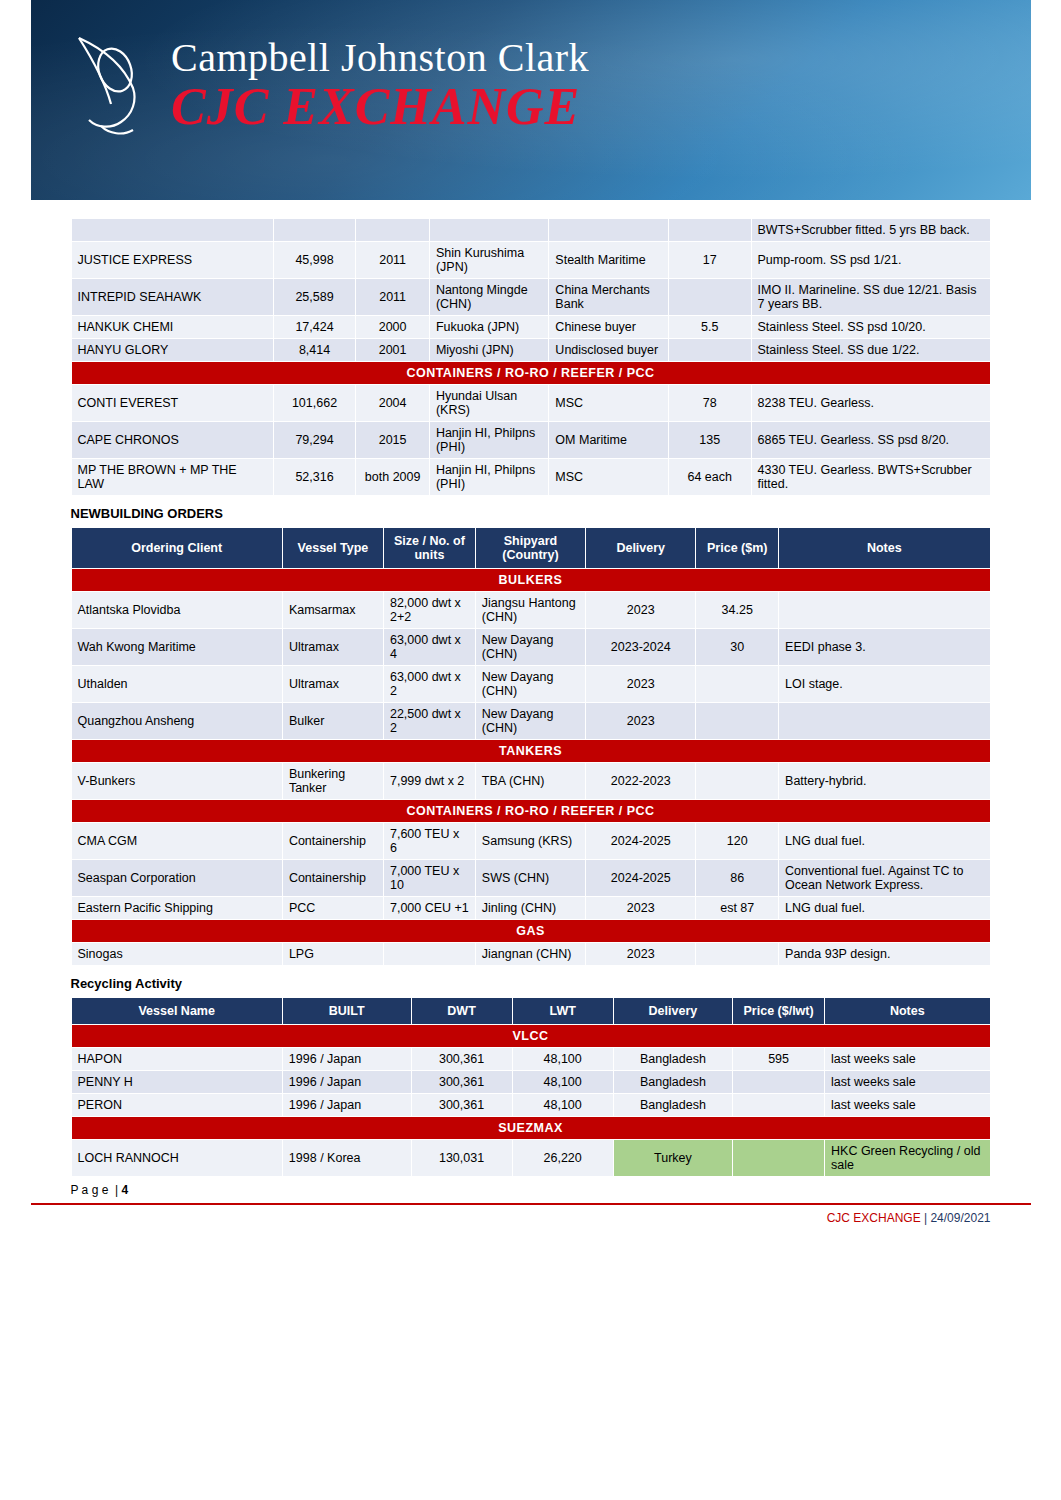Campbell Johnston Clark
CJC EXCHANGE
| | | | | | | BWTS+Scrubber fitted. 5 yrs BB back. |
| JUSTICE EXPRESS | 45,998 | 2011 | Shin Kurushima (JPN) | Stealth Maritime | 17 | Pump-room. SS psd 1/21. |
| INTREPID SEAHAWK | 25,589 | 2011 | Nantong Mingde (CHN) | China Merchants Bank | | IMO II. Marineline. SS due 12/21. Basis 7 years BB. |
| HANKUK CHEMI | 17,424 | 2000 | Fukuoka (JPN) | Chinese buyer | 5.5 | Stainless Steel. SS psd 10/20. |
| HANYU GLORY | 8,414 | 2001 | Miyoshi (JPN) | Undisclosed buyer | | Stainless Steel. SS due 1/22. |
| CONTAINERS / RO-RO / REEFER / PCC |
| CONTI EVEREST | 101,662 | 2004 | Hyundai Ulsan (KRS) | MSC | 78 | 8238 TEU. Gearless. |
| CAPE CHRONOS | 79,294 | 2015 | Hanjin HI, Philpns (PHI) | OM Maritime | 135 | 6865 TEU. Gearless. SS psd 8/20. |
| MP THE BROWN + MP THE LAW | 52,316 | both 2009 | Hanjin HI, Philpns (PHI) | MSC | 64 each | 4330 TEU. Gearless. BWTS+Scrubber fitted. |
NEWBUILDING ORDERS
| Ordering Client | Vessel Type | Size / No. of units | Shipyard (Country) | Delivery | Price ($m) | Notes |
| --- | --- | --- | --- | --- | --- | --- |
| BULKERS |
| Atlantska Plovidba | Kamsarmax | 82,000 dwt x 2+2 | Jiangsu Hantong (CHN) | 2023 | 34.25 | |
| Wah Kwong Maritime | Ultramax | 63,000 dwt x 4 | New Dayang (CHN) | 2023-2024 | 30 | EEDI phase 3. |
| Uthalden | Ultramax | 63,000 dwt x 2 | New Dayang (CHN) | 2023 | | LOI stage. |
| Quangzhou Ansheng | Bulker | 22,500 dwt x 2 | New Dayang (CHN) | 2023 | | |
| TANKERS |
| V-Bunkers | Bunkering Tanker | 7,999 dwt x 2 | TBA (CHN) | 2022-2023 | | Battery-hybrid. |
| CONTAINERS / RO-RO / REEFER / PCC |
| CMA CGM | Containership | 7,600 TEU x 6 | Samsung (KRS) | 2024-2025 | 120 | LNG dual fuel. |
| Seaspan Corporation | Containership | 7,000 TEU x 10 | SWS (CHN) | 2024-2025 | 86 | Conventional fuel. Against TC to Ocean Network Express. |
| Eastern Pacific Shipping | PCC | 7,000 CEU +1 | Jinling (CHN) | 2023 | est 87 | LNG dual fuel. |
| GAS |
| Sinogas | LPG | | Jiangnan (CHN) | 2023 | | Panda 93P design. |
Recycling Activity
| Vessel Name | BUILT | DWT | LWT | Delivery | Price ($/lwt) | Notes |
| --- | --- | --- | --- | --- | --- | --- |
| VLCC |
| HAPON | 1996 / Japan | 300,361 | 48,100 | Bangladesh | 595 | last weeks sale |
| PENNY H | 1996 / Japan | 300,361 | 48,100 | Bangladesh | | last weeks sale |
| PERON | 1996 / Japan | 300,361 | 48,100 | Bangladesh | | last weeks sale |
| SUEZMAX |
| LOCH RANNOCH | 1998 / Korea | 130,031 | 26,220 | Turkey | | HKC Green Recycling / old sale |
P a g e | 4
CJC EXCHANGE | 24/09/2021